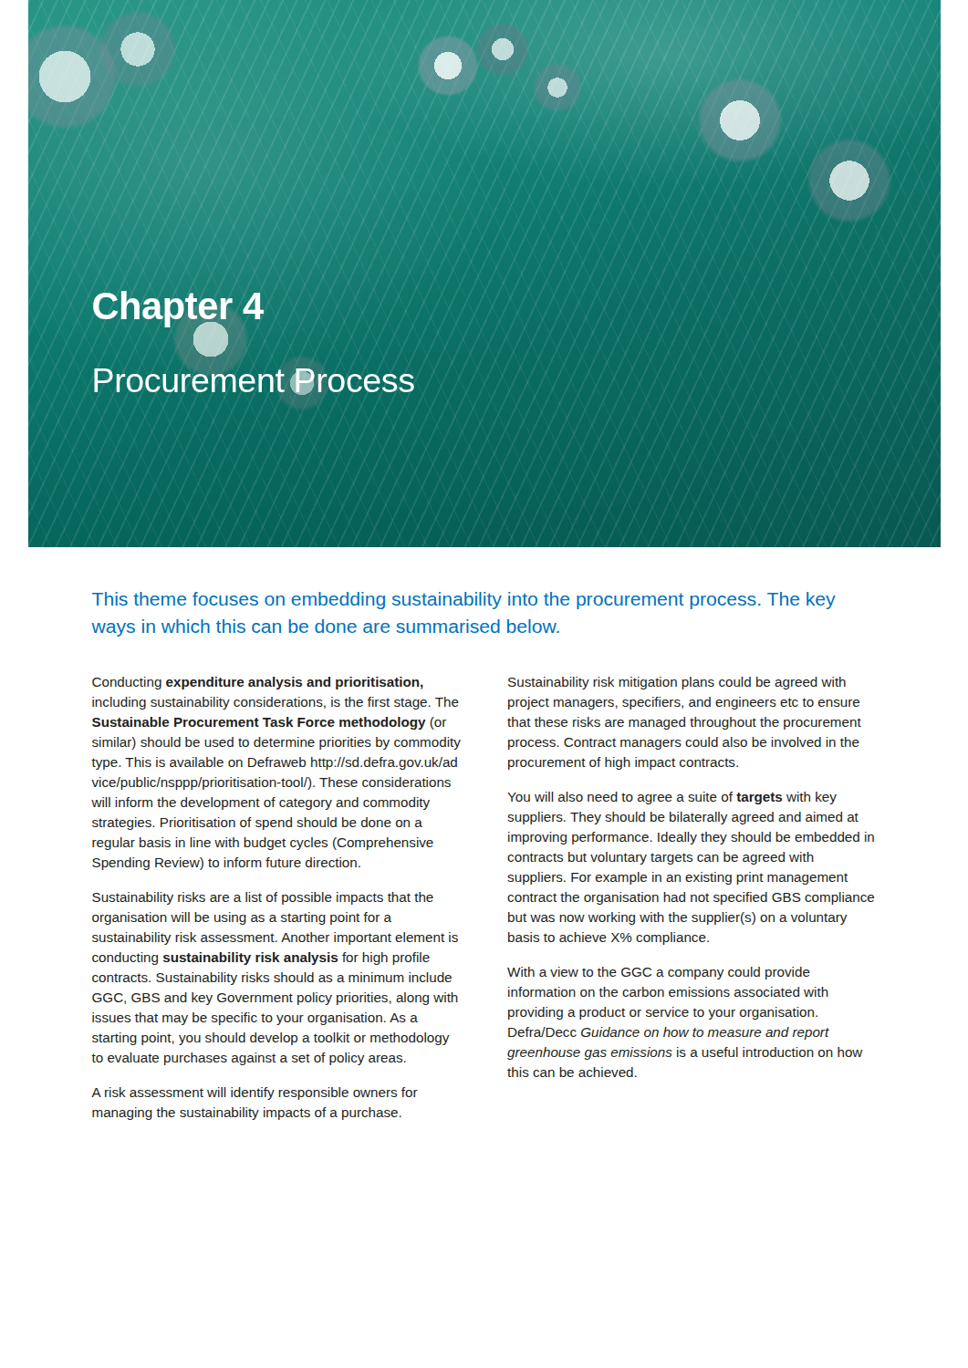Chapter 4
Procurement Process
This theme focuses on embedding sustainability into the procurement process. The key ways in which this can be done are summarised below.
Conducting expenditure analysis and prioritisation, including sustainability considerations, is the first stage. The Sustainable Procurement Task Force methodology (or similar) should be used to determine priorities by commodity type. This is available on Defraweb http://sd.defra.gov.uk/advice/public/nsppp/prioritisation-tool/). These considerations will inform the development of category and commodity strategies. Prioritisation of spend should be done on a regular basis in line with budget cycles (Comprehensive Spending Review) to inform future direction.
Sustainability risks are a list of possible impacts that the organisation will be using as a starting point for a sustainability risk assessment. Another important element is conducting sustainability risk analysis for high profile contracts. Sustainability risks should as a minimum include GGC, GBS and key Government policy priorities, along with issues that may be specific to your organisation. As a starting point, you should develop a toolkit or methodology to evaluate purchases against a set of policy areas.
A risk assessment will identify responsible owners for managing the sustainability impacts of a purchase. Sustainability risk mitigation plans could be agreed with project managers, specifiers, and engineers etc to ensure that these risks are managed throughout the procurement process. Contract managers could also be involved in the procurement of high impact contracts.
You will also need to agree a suite of targets with key suppliers. They should be bilaterally agreed and aimed at improving performance. Ideally they should be embedded in contracts but voluntary targets can be agreed with suppliers. For example in an existing print management contract the organisation had not specified GBS compliance but was now working with the supplier(s) on a voluntary basis to achieve X% compliance.
With a view to the GGC a company could provide information on the carbon emissions associated with providing a product or service to your organisation. Defra/Decc Guidance on how to measure and report greenhouse gas emissions is a useful introduction on how this can be achieved.